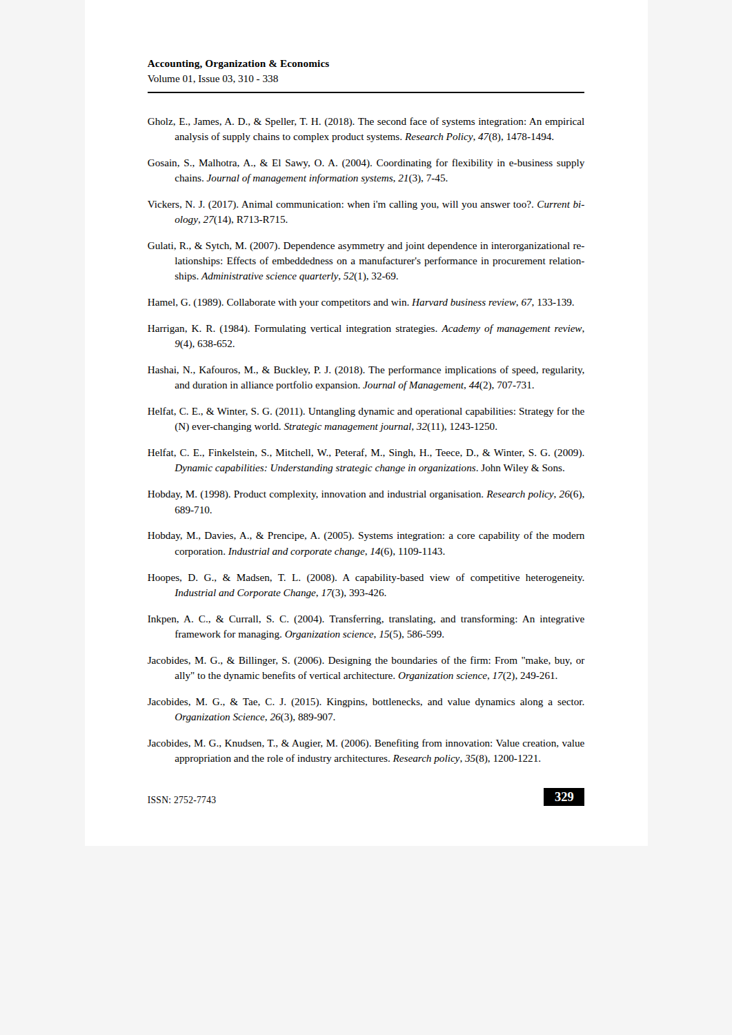Accounting, Organization & Economics
Volume 01, Issue 03, 310 - 338
Gholz, E., James, A. D., & Speller, T. H. (2018). The second face of systems integration: An empirical analysis of supply chains to complex product systems. Research Policy, 47(8), 1478-1494.
Gosain, S., Malhotra, A., & El Sawy, O. A. (2004). Coordinating for flexibility in e-business supply chains. Journal of management information systems, 21(3), 7-45.
Vickers, N. J. (2017). Animal communication: when i'm calling you, will you answer too?. Current biology, 27(14), R713-R715.
Gulati, R., & Sytch, M. (2007). Dependence asymmetry and joint dependence in interorganizational relationships: Effects of embeddedness on a manufacturer's performance in procurement relationships. Administrative science quarterly, 52(1), 32-69.
Hamel, G. (1989). Collaborate with your competitors and win. Harvard business review, 67, 133-139.
Harrigan, K. R. (1984). Formulating vertical integration strategies. Academy of management review, 9(4), 638-652.
Hashai, N., Kafouros, M., & Buckley, P. J. (2018). The performance implications of speed, regularity, and duration in alliance portfolio expansion. Journal of Management, 44(2), 707-731.
Helfat, C. E., & Winter, S. G. (2011). Untangling dynamic and operational capabilities: Strategy for the (N) ever-changing world. Strategic management journal, 32(11), 1243-1250.
Helfat, C. E., Finkelstein, S., Mitchell, W., Peteraf, M., Singh, H., Teece, D., & Winter, S. G. (2009). Dynamic capabilities: Understanding strategic change in organizations. John Wiley & Sons.
Hobday, M. (1998). Product complexity, innovation and industrial organisation. Research policy, 26(6), 689-710.
Hobday, M., Davies, A., & Prencipe, A. (2005). Systems integration: a core capability of the modern corporation. Industrial and corporate change, 14(6), 1109-1143.
Hoopes, D. G., & Madsen, T. L. (2008). A capability-based view of competitive heterogeneity. Industrial and Corporate Change, 17(3), 393-426.
Inkpen, A. C., & Currall, S. C. (2004). Transferring, translating, and transforming: An integrative framework for managing. Organization science, 15(5), 586-599.
Jacobides, M. G., & Billinger, S. (2006). Designing the boundaries of the firm: From "make, buy, or ally" to the dynamic benefits of vertical architecture. Organization science, 17(2), 249-261.
Jacobides, M. G., & Tae, C. J. (2015). Kingpins, bottlenecks, and value dynamics along a sector. Organization Science, 26(3), 889-907.
Jacobides, M. G., Knudsen, T., & Augier, M. (2006). Benefiting from innovation: Value creation, value appropriation and the role of industry architectures. Research policy, 35(8), 1200-1221.
ISSN: 2752-7743
329